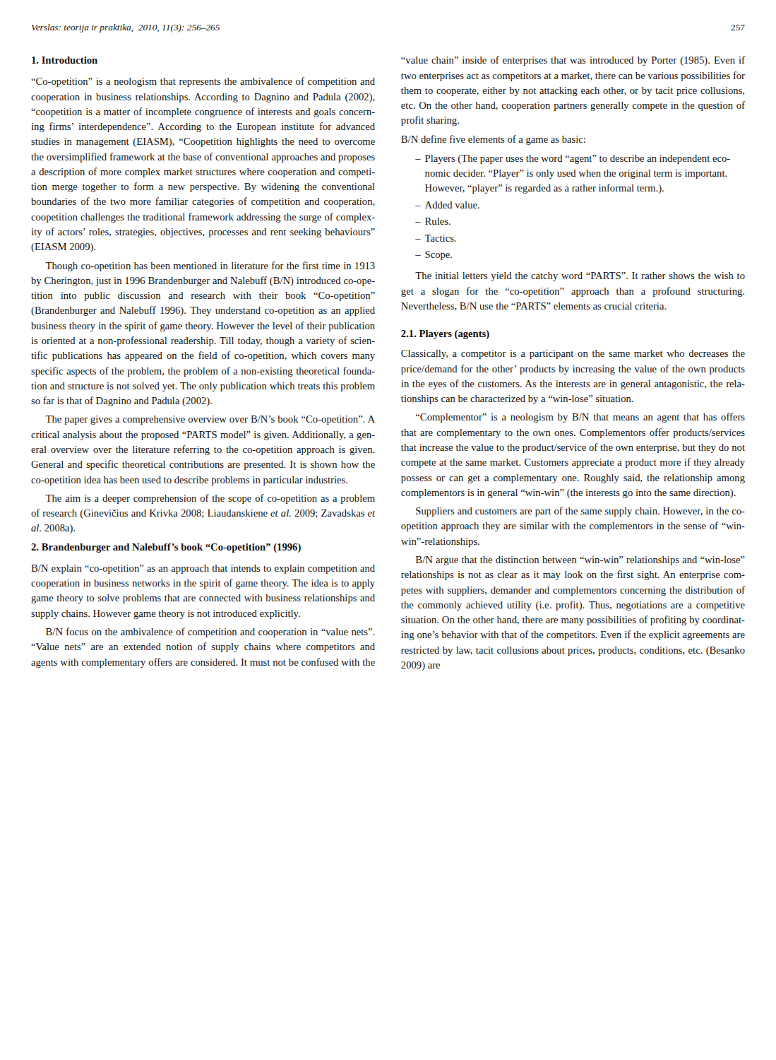Verslas: teorija ir praktika, 2010, 11(3): 256–265 257
1. Introduction
“Co-opetition” is a neologism that represents the ambivalence of competition and cooperation in business relationships. According to Dagnino and Padula (2002), “coopetition is a matter of incomplete congruence of interests and goals concerning firms’ interdependence”. According to the European institute for advanced studies in management (EIASM), “Coopetition highlights the need to overcome the oversimplified framework at the base of conventional approaches and proposes a description of more complex market structures where cooperation and competition merge together to form a new perspective. By widening the conventional boundaries of the two more familiar categories of competition and cooperation, coopetition challenges the traditional framework addressing the surge of complexity of actors’ roles, strategies, objectives, processes and rent seeking behaviours” (EIASM 2009).
Though co-opetition has been mentioned in literature for the first time in 1913 by Cherington, just in 1996 Brandenburger and Nalebuff (B/N) introduced co-opetition into public discussion and research with their book “Co-opetition” (Brandenburger and Nalebuff 1996). They understand co-opetition as an applied business theory in the spirit of game theory. However the level of their publication is oriented at a non-professional readership. Till today, though a variety of scientific publications has appeared on the field of co-opetition, which covers many specific aspects of the problem, the problem of a non-existing theoretical foundation and structure is not solved yet. The only publication which treats this problem so far is that of Dagnino and Padula (2002).
The paper gives a comprehensive overview over B/N’s book “Co-opetition”. A critical analysis about the proposed “PARTS model” is given. Additionally, a general overview over the literature referring to the co-opetition approach is given. General and specific theoretical contributions are presented. It is shown how the co-opetition idea has been used to describe problems in particular industries.
The aim is a deeper comprehension of the scope of co-opetition as a problem of research (Ginevičius and Krivka 2008; Liaudanskiene et al. 2009; Zavadskas et al. 2008a).
2. Brandenburger and Nalebuff’s book “Co-opetition” (1996)
B/N explain “co-opetition” as an approach that intends to explain competition and cooperation in business networks in the spirit of game theory. The idea is to apply game theory to solve problems that are connected with business relationships and supply chains. However game theory is not introduced explicitly.
B/N focus on the ambivalence of competition and cooperation in “value nets”. “Value nets” are an extended notion of supply chains where competitors and agents with complementary offers are considered. It must not be confused with the “value chain” inside of enterprises that was introduced by Porter (1985). Even if two enterprises act as competitors at a market, there can be various possibilities for them to cooperate, either by not attacking each other, or by tacit price collusions, etc. On the other hand, cooperation partners generally compete in the question of profit sharing.
B/N define five elements of a game as basic:
Players (The paper uses the word “agent” to describe an independent economic decider. “Player” is only used when the original term is important. However, “player” is regarded as a rather informal term.).
Added value.
Rules.
Tactics.
Scope.
The initial letters yield the catchy word “PARTS”. It rather shows the wish to get a slogan for the “co-opetition” approach than a profound structuring. Nevertheless, B/N use the “PARTS” elements as crucial criteria.
2.1. Players (agents)
Classically, a competitor is a participant on the same market who decreases the price/demand for the other’ products by increasing the value of the own products in the eyes of the customers. As the interests are in general antagonistic, the relationships can be characterized by a “win-lose” situation.
“Complementor” is a neologism by B/N that means an agent that has offers that are complementary to the own ones. Complementors offer products/services that increase the value to the product/service of the own enterprise, but they do not compete at the same market. Customers appreciate a product more if they already possess or can get a complementary one. Roughly said, the relationship among complementors is in general “win-win” (the interests go into the same direction).
Suppliers and customers are part of the same supply chain. However, in the co-opetition approach they are similar with the complementors in the sense of “win-win”-relationships.
B/N argue that the distinction between “win-win” relationships and “win-lose” relationships is not as clear as it may look on the first sight. An enterprise competes with suppliers, demander and complementors concerning the distribution of the commonly achieved utility (i.e. profit). Thus, negotiations are a competitive situation. On the other hand, there are many possibilities of profiting by coordinating one’s behavior with that of the competitors. Even if the explicit agreements are restricted by law, tacit collusions about prices, products, conditions, etc. (Besanko 2009) are